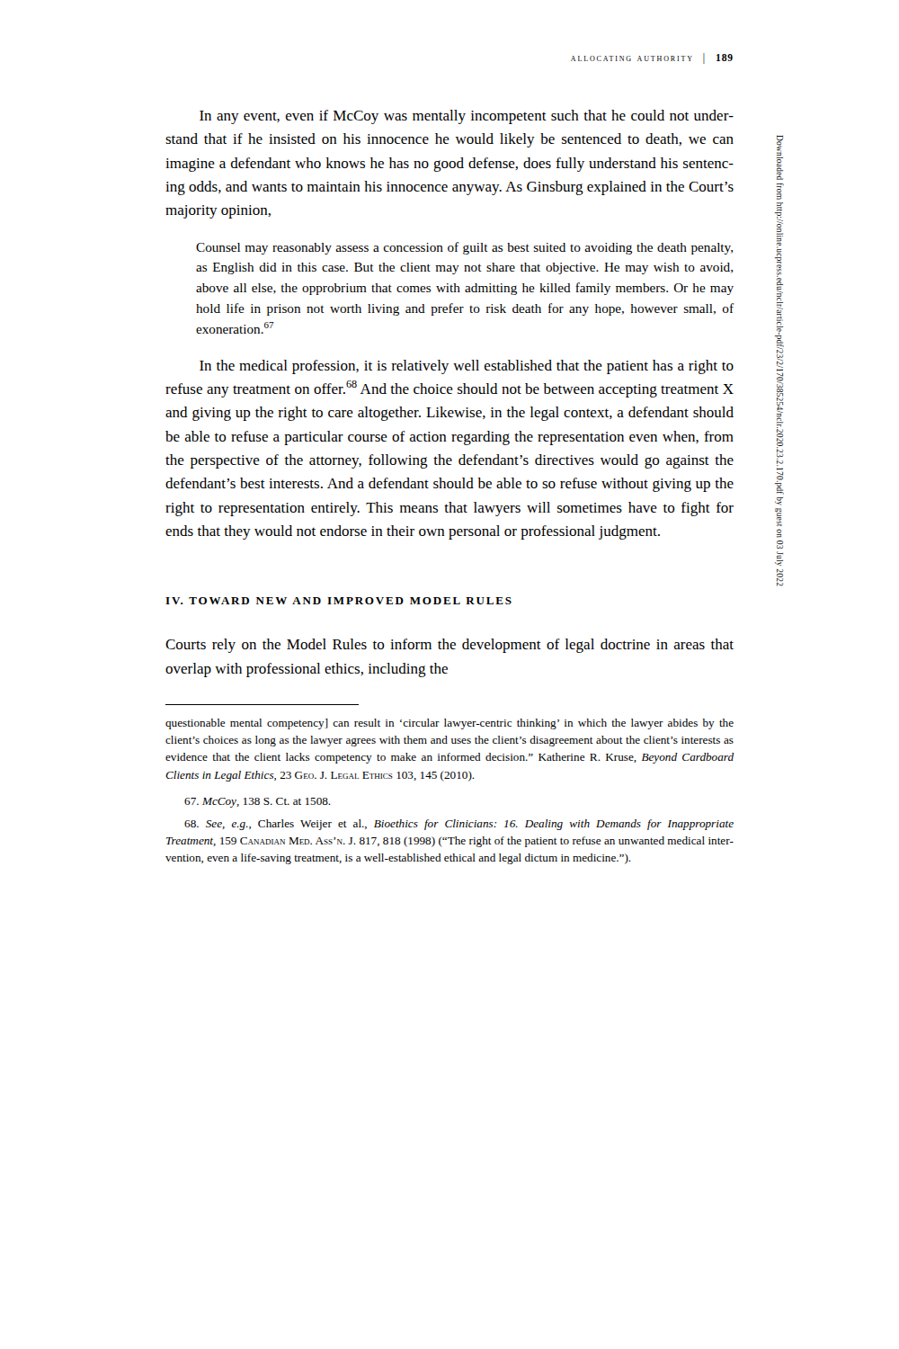Downloaded from http://online.ucpress.edu/nclr/article-pdf/23/2/170/385254/nclr.2020.23.2.170.pdf by guest on 03 July 2022
allocating authority|189
In any event, even if McCoy was mentally incompetent such that he could not understand that if he insisted on his innocence he would likely be sentenced to death, we can imagine a defendant who knows he has no good defense, does fully understand his sentencing odds, and wants to maintain his innocence anyway. As Ginsburg explained in the Court’s majority opinion,
Counsel may reasonably assess a concession of guilt as best suited to avoiding the death penalty, as English did in this case. But the client may not share that objective. He may wish to avoid, above all else, the opprobrium that comes with admitting he killed family members. Or he may hold life in prison not worth living and prefer to risk death for any hope, however small, of exoneration.67
In the medical profession, it is relatively well established that the patient has a right to refuse any treatment on offer.68 And the choice should not be between accepting treatment X and giving up the right to care altogether. Likewise, in the legal context, a defendant should be able to refuse a particular course of action regarding the representation even when, from the perspective of the attorney, following the defendant’s directives would go against the defendant’s best interests. And a defendant should be able to so refuse without giving up the right to representation entirely. This means that lawyers will sometimes have to fight for ends that they would not endorse in their own personal or professional judgment.
IV. Toward New and Improved Model Rules
Courts rely on the Model Rules to inform the development of legal doctrine in areas that overlap with professional ethics, including the
questionable mental competency] can result in ‘circular lawyer-centric thinking’ in which the lawyer abides by the client’s choices as long as the lawyer agrees with them and uses the client’s disagreement about the client’s interests as evidence that the client lacks competency to make an informed decision.” Katherine R. Kruse, Beyond Cardboard Clients in Legal Ethics, 23 Geo. J. Legal Ethics 103, 145 (2010).
67. McCoy, 138 S. Ct. at 1508.
68. See, e.g., Charles Weijer et al., Bioethics for Clinicians: 16. Dealing with Demands for Inappropriate Treatment, 159 Canadian Med. Ass’n. J. 817, 818 (1998) (“The right of the patient to refuse an unwanted medical intervention, even a life-saving treatment, is a well-established ethical and legal dictum in medicine.”).